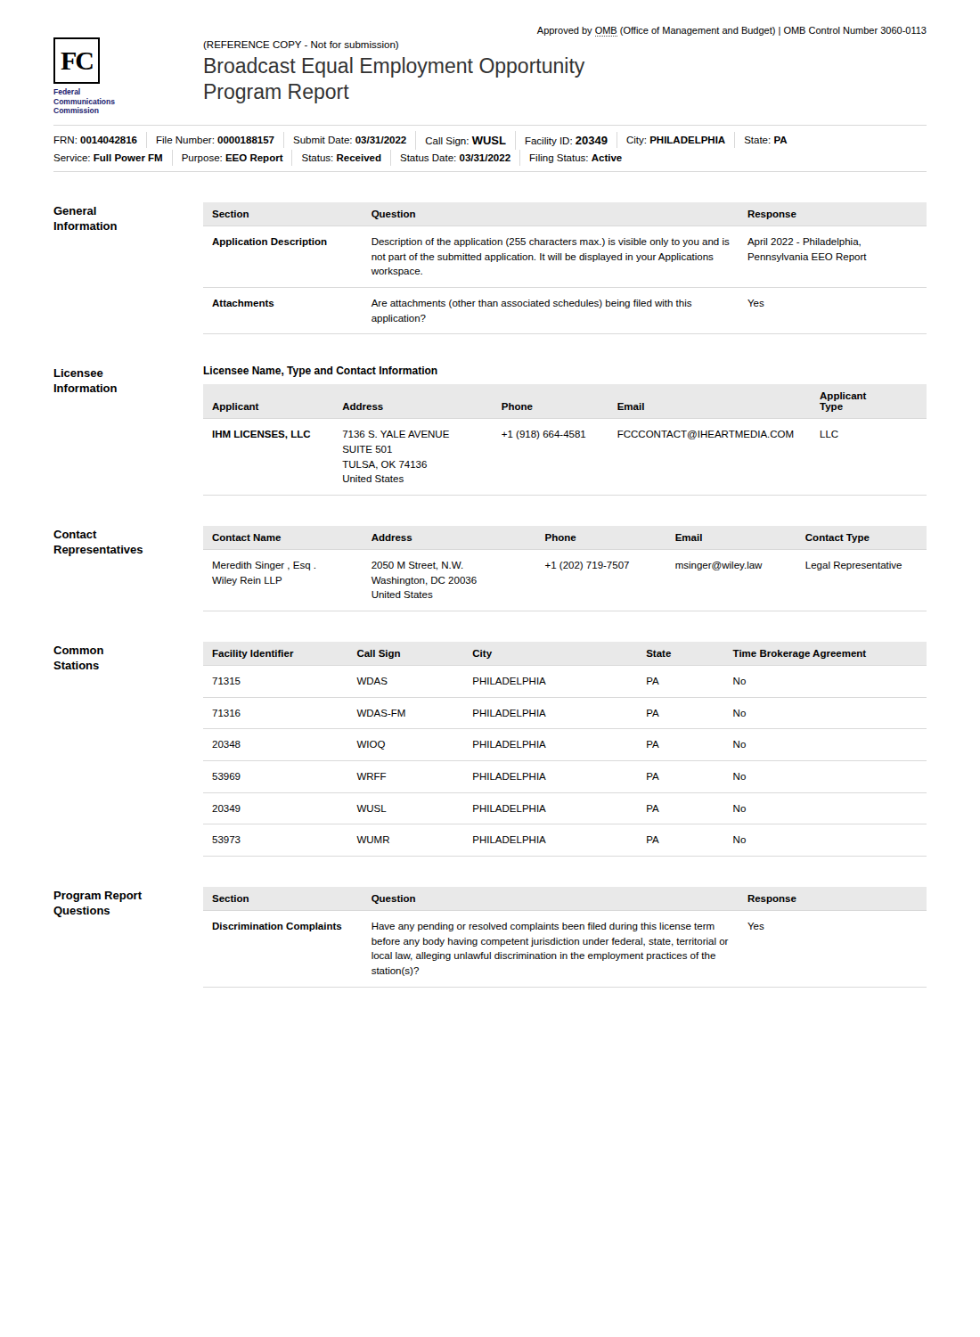Approved by OMB (Office of Management and Budget) | OMB Control Number 3060-0113
FC
Federal
Communications
Commission
(REFERENCE COPY - Not for submission)
Broadcast Equal Employment OpportunityProgram Report
FRN: 0014042816
File Number: 0000188157
Submit Date: 03/31/2022
Call Sign: WUSL
Facility ID: 20349
City: PHILADELPHIA
State: PA
Service: Full Power FM
Purpose: EEO Report
Status: Received
Status Date: 03/31/2022
Filing Status: Active
General
Information
| Section | Question | Response |
| --- | --- | --- |
| Application Description | Description of the application (255 characters max.) is visible only to you and is not part of the submitted application. It will be displayed in your Applications workspace. | April 2022 - Philadelphia, Pennsylvania EEO Report |
| Attachments | Are attachments (other than associated schedules) being filed with this application? | Yes |
Licensee
Information
Licensee Name, Type and Contact Information
| Applicant | Address | Phone | Email | Applicant Type |
| --- | --- | --- | --- | --- |
| IHM LICENSES, LLC | 7136 S. YALE AVENUE SUITE 501 TULSA, OK 74136 United States | +1 (918) 664-4581 | FCCCONTACT@IHEARTMEDIA.COM | LLC |
Contact
Representatives
| Contact Name | Address | Phone | Email | Contact Type |
| --- | --- | --- | --- | --- |
| Meredith Singer , Esq . Wiley Rein LLP | 2050 M Street, N.W. Washington, DC 20036 United States | +1 (202) 719-7507 | msinger@wiley.law | Legal Representative |
Common
Stations
| Facility Identifier | Call Sign | City | State | Time Brokerage Agreement |
| --- | --- | --- | --- | --- |
| 71315 | WDAS | PHILADELPHIA | PA | No |
| 71316 | WDAS-FM | PHILADELPHIA | PA | No |
| 20348 | WIOQ | PHILADELPHIA | PA | No |
| 53969 | WRFF | PHILADELPHIA | PA | No |
| 20349 | WUSL | PHILADELPHIA | PA | No |
| 53973 | WUMR | PHILADELPHIA | PA | No |
Program Report
Questions
| Section | Question | Response |
| --- | --- | --- |
| Discrimination Complaints | Have any pending or resolved complaints been filed during this license term before any body having competent jurisdiction under federal, state, territorial or local law, alleging unlawful discrimination in the employment practices of the station(s)? | Yes |